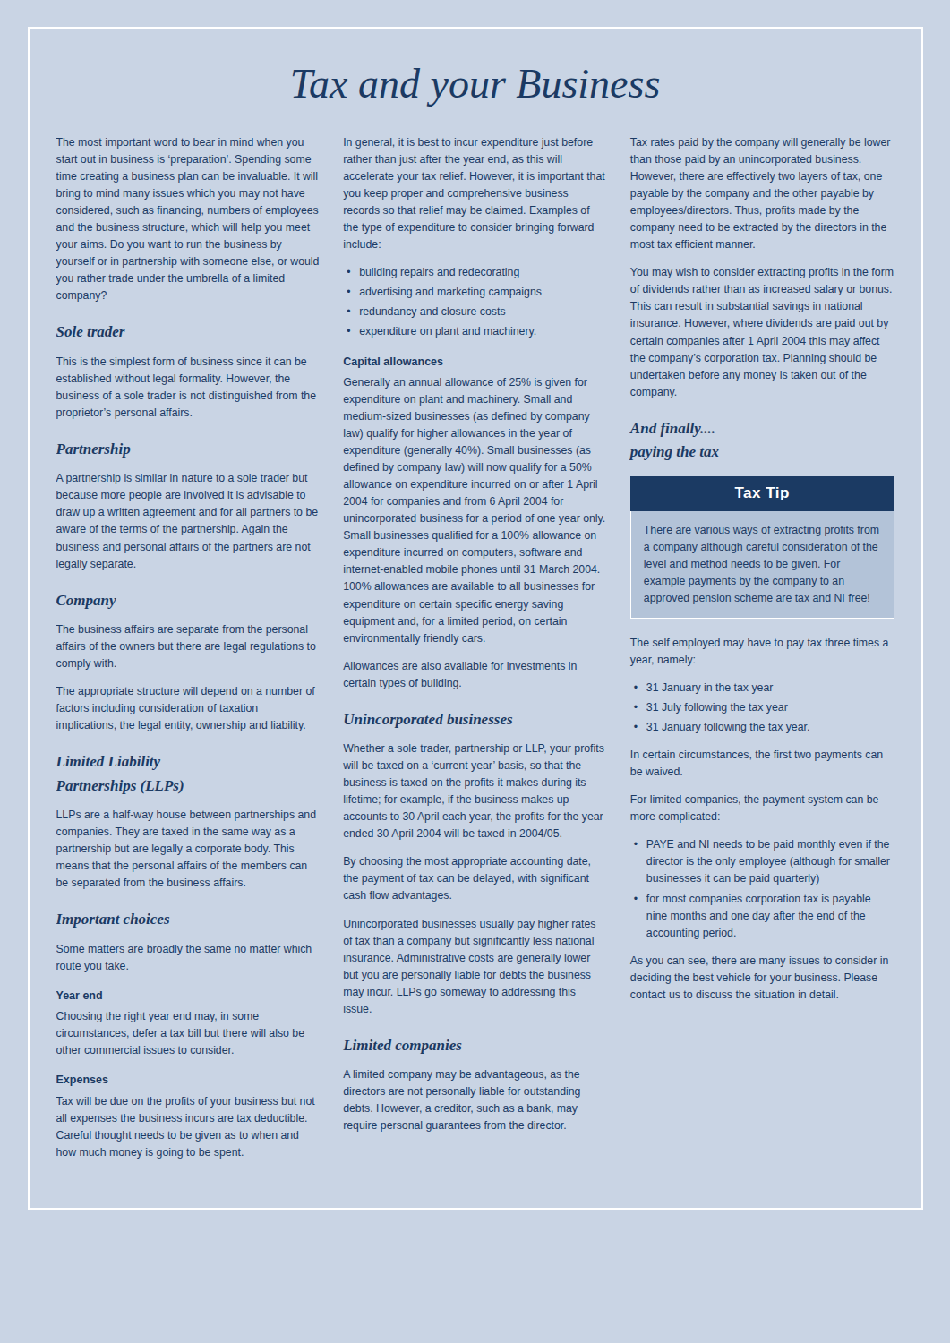Tax and your Business
The most important word to bear in mind when you start out in business is ‘preparation’. Spending some time creating a business plan can be invaluable. It will bring to mind many issues which you may not have considered, such as financing, numbers of employees and the business structure, which will help you meet your aims. Do you want to run the business by yourself or in partnership with someone else, or would you rather trade under the umbrella of a limited company?
Sole trader
This is the simplest form of business since it can be established without legal formality. However, the business of a sole trader is not distinguished from the proprietor’s personal affairs.
Partnership
A partnership is similar in nature to a sole trader but because more people are involved it is advisable to draw up a written agreement and for all partners to be aware of the terms of the partnership. Again the business and personal affairs of the partners are not legally separate.
Company
The business affairs are separate from the personal affairs of the owners but there are legal regulations to comply with.
The appropriate structure will depend on a number of factors including consideration of taxation implications, the legal entity, ownership and liability.
Limited Liability
Partnerships (LLPs)
LLPs are a half-way house between partnerships and companies. They are taxed in the same way as a partnership but are legally a corporate body. This means that the personal affairs of the members can be separated from the business affairs.
Important choices
Some matters are broadly the same no matter which route you take.
Year end
Choosing the right year end may, in some circumstances, defer a tax bill but there will also be other commercial issues to consider.
Expenses
Tax will be due on the profits of your business but not all expenses the business incurs are tax deductible. Careful thought needs to be given as to when and how much money is going to be spent.
In general, it is best to incur expenditure just before rather than just after the year end, as this will accelerate your tax relief. However, it is important that you keep proper and comprehensive business records so that relief may be claimed. Examples of the type of expenditure to consider bringing forward include:
building repairs and redecorating
advertising and marketing campaigns
redundancy and closure costs
expenditure on plant and machinery.
Capital allowances
Generally an annual allowance of 25% is given for expenditure on plant and machinery. Small and medium-sized businesses (as defined by company law) qualify for higher allowances in the year of expenditure (generally 40%). Small businesses (as defined by company law) will now qualify for a 50% allowance on expenditure incurred on or after 1 April 2004 for companies and from 6 April 2004 for unincorporated business for a period of one year only. Small businesses qualified for a 100% allowance on expenditure incurred on computers, software and internet-enabled mobile phones until 31 March 2004. 100% allowances are available to all businesses for expenditure on certain specific energy saving equipment and, for a limited period, on certain environmentally friendly cars.
Allowances are also available for investments in certain types of building.
Unincorporated businesses
Whether a sole trader, partnership or LLP, your profits will be taxed on a ‘current year’ basis, so that the business is taxed on the profits it makes during its lifetime; for example, if the business makes up accounts to 30 April each year, the profits for the year ended 30 April 2004 will be taxed in 2004/05.
By choosing the most appropriate accounting date, the payment of tax can be delayed, with significant cash flow advantages.
Unincorporated businesses usually pay higher rates of tax than a company but significantly less national insurance. Administrative costs are generally lower but you are personally liable for debts the business may incur. LLPs go someway to addressing this issue.
Limited companies
A limited company may be advantageous, as the directors are not personally liable for outstanding debts. However, a creditor, such as a bank, may require personal guarantees from the director.
Tax rates paid by the company will generally be lower than those paid by an unincorporated business. However, there are effectively two layers of tax, one payable by the company and the other payable by employees/directors. Thus, profits made by the company need to be extracted by the directors in the most tax efficient manner.
You may wish to consider extracting profits in the form of dividends rather than as increased salary or bonus. This can result in substantial savings in national insurance. However, where dividends are paid out by certain companies after 1 April 2004 this may affect the company’s corporation tax. Planning should be undertaken before any money is taken out of the company.
And finally....
paying the tax
Tax Tip
There are various ways of extracting profits from a company although careful consideration of the level and method needs to be given. For example payments by the company to an approved pension scheme are tax and NI free!
The self employed may have to pay tax three times a year, namely:
31 January in the tax year
31 July following the tax year
31 January following the tax year.
In certain circumstances, the first two payments can be waived.
For limited companies, the payment system can be more complicated:
PAYE and NI needs to be paid monthly even if the director is the only employee (although for smaller businesses it can be paid quarterly)
for most companies corporation tax is payable nine months and one day after the end of the accounting period.
As you can see, there are many issues to consider in deciding the best vehicle for your business. Please contact us to discuss the situation in detail.